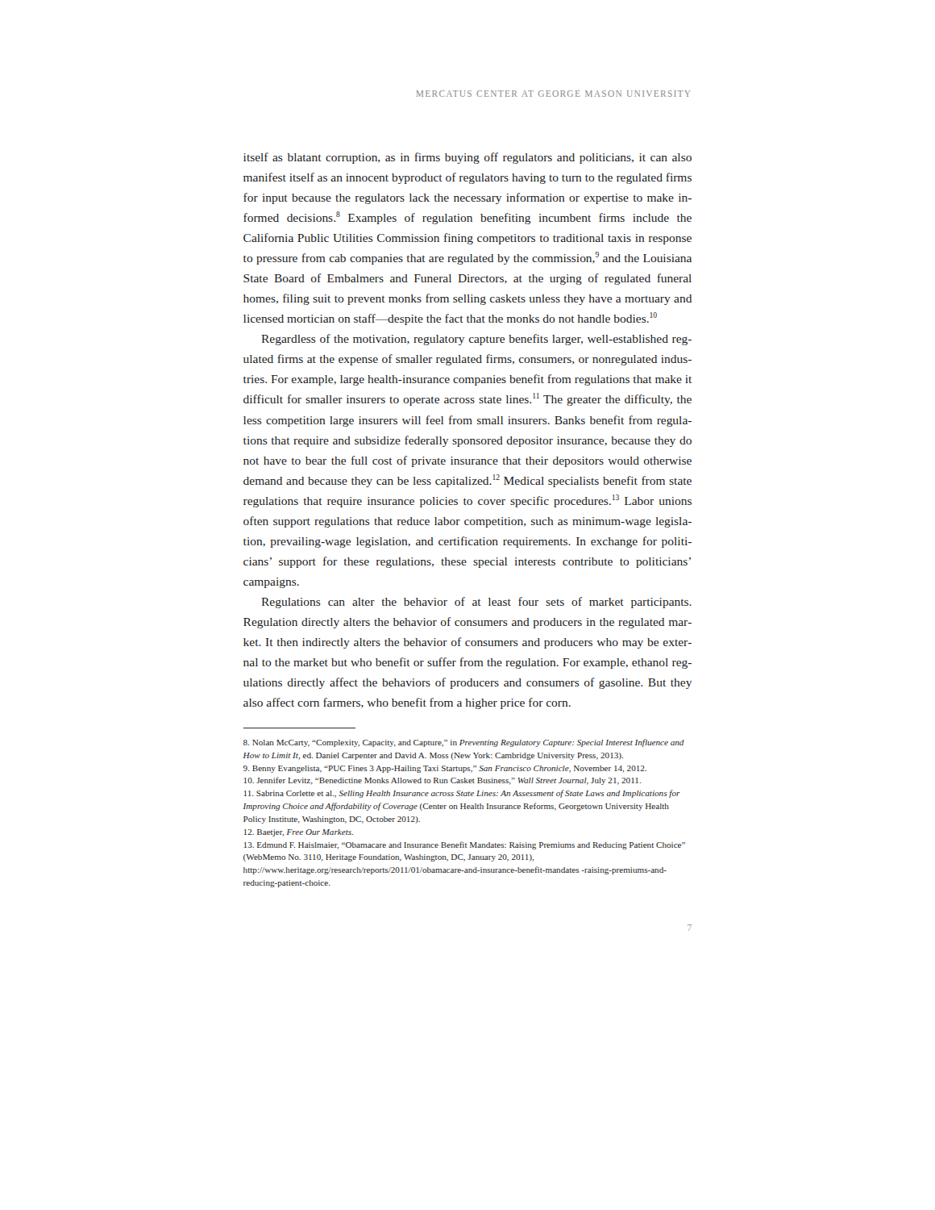Mercatus Center at George Mason University
itself as blatant corruption, as in firms buying off regulators and politicians, it can also manifest itself as an innocent byproduct of regulators having to turn to the regulated firms for input because the regulators lack the necessary information or expertise to make informed decisions.8 Examples of regulation benefiting incumbent firms include the California Public Utilities Commission fining competitors to traditional taxis in response to pressure from cab companies that are regulated by the commission,9 and the Louisiana State Board of Embalmers and Funeral Directors, at the urging of regulated funeral homes, filing suit to prevent monks from selling caskets unless they have a mortuary and licensed mortician on staff—despite the fact that the monks do not handle bodies.10
Regardless of the motivation, regulatory capture benefits larger, well-established regulated firms at the expense of smaller regulated firms, consumers, or nonregulated industries. For example, large health-insurance companies benefit from regulations that make it difficult for smaller insurers to operate across state lines.11 The greater the difficulty, the less competition large insurers will feel from small insurers. Banks benefit from regulations that require and subsidize federally sponsored depositor insurance, because they do not have to bear the full cost of private insurance that their depositors would otherwise demand and because they can be less capitalized.12 Medical specialists benefit from state regulations that require insurance policies to cover specific procedures.13 Labor unions often support regulations that reduce labor competition, such as minimum-wage legislation, prevailing-wage legislation, and certification requirements. In exchange for politicians’ support for these regulations, these special interests contribute to politicians’ campaigns.
Regulations can alter the behavior of at least four sets of market participants. Regulation directly alters the behavior of consumers and producers in the regulated market. It then indirectly alters the behavior of consumers and producers who may be external to the market but who benefit or suffer from the regulation. For example, ethanol regulations directly affect the behaviors of producers and consumers of gasoline. But they also affect corn farmers, who benefit from a higher price for corn.
8. Nolan McCarty, “Complexity, Capacity, and Capture,” in Preventing Regulatory Capture: Special Interest Influence and How to Limit It, ed. Daniel Carpenter and David A. Moss (New York: Cambridge University Press, 2013).
9. Benny Evangelista, “PUC Fines 3 App-Hailing Taxi Startups,” San Francisco Chronicle, November 14, 2012.
10. Jennifer Levitz, “Benedictine Monks Allowed to Run Casket Business,” Wall Street Journal, July 21, 2011.
11. Sabrina Corlette et al., Selling Health Insurance across State Lines: An Assessment of State Laws and Implications for Improving Choice and Affordability of Coverage (Center on Health Insurance Reforms, Georgetown University Health Policy Institute, Washington, DC, October 2012).
12. Baetjer, Free Our Markets.
13. Edmund F. Haislmaier, “Obamacare and Insurance Benefit Mandates: Raising Premiums and Reducing Patient Choice” (WebMemo No. 3110, Heritage Foundation, Washington, DC, January 20, 2011), http://www.heritage.org/research/reports/2011/01/obamacare-and-insurance-benefit-mandates -raising-premiums-and-reducing-patient-choice.
7